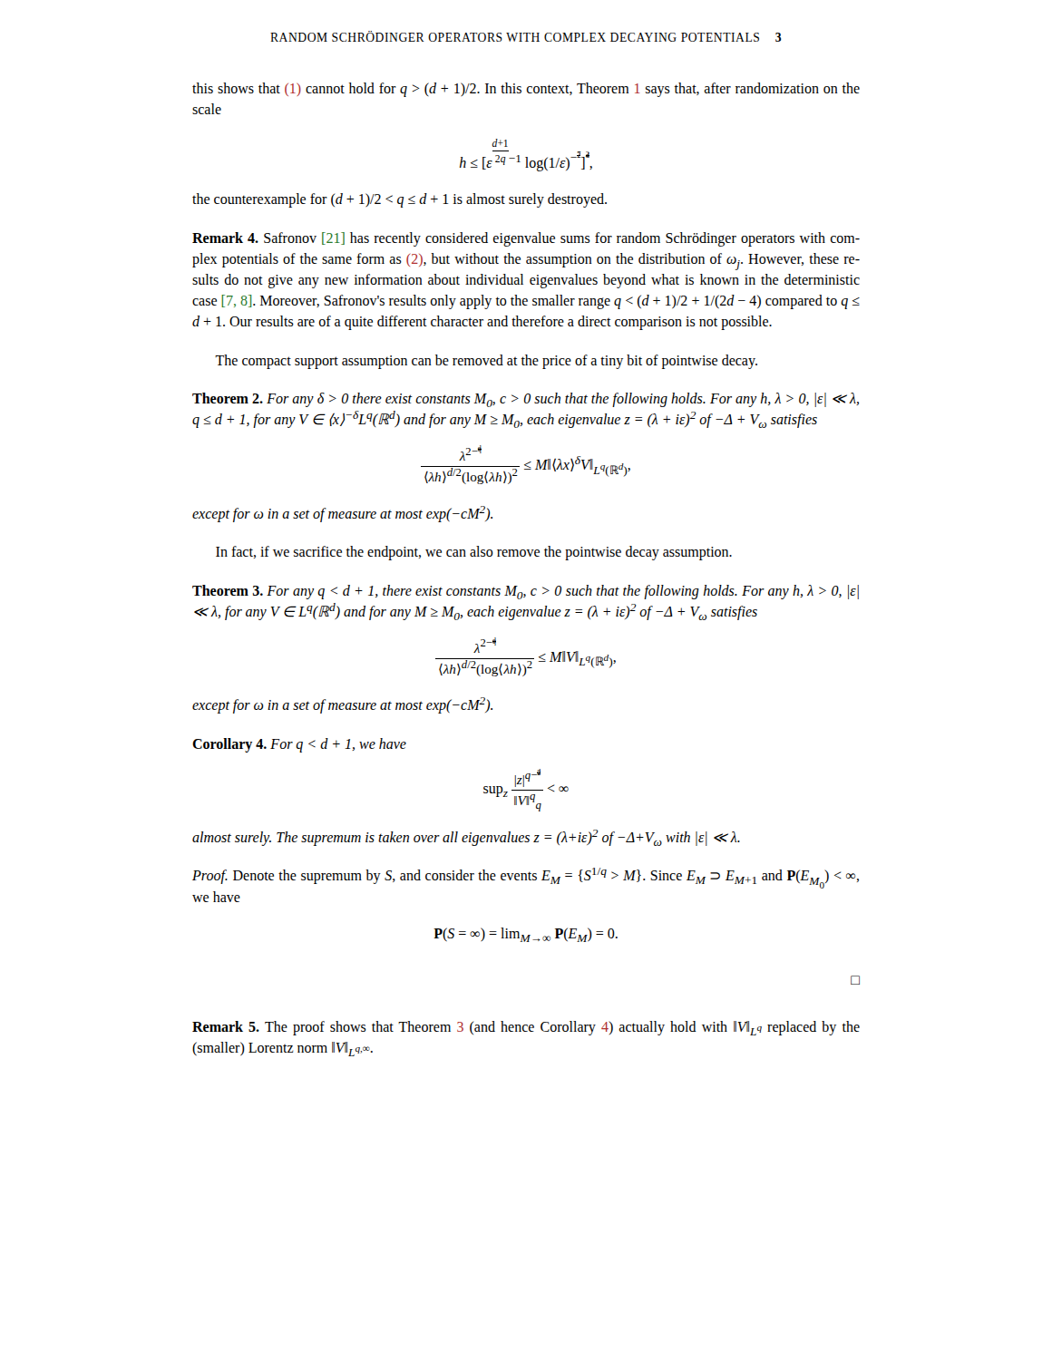RANDOM SCHRÖDINGER OPERATORS WITH COMPLEX DECAYING POTENTIALS3
this shows that (1) cannot hold for q > (d + 1)/2. In this context, Theorem 1 says that, after randomization on the scale
h ≤ [εd+12q−1 log(1/ε)−72]2 d,
the counterexample for (d + 1)/2 < q ≤ d + 1 is almost surely destroyed.
Remark 4. Safronov [21] has recently considered eigenvalue sums for random Schrödinger operators with complex potentials of the same form as (2), but without the assumption on the distribution of ωj. However, these results do not give any new information about individual eigenvalues beyond what is known in the deterministic case [7, 8]. Moreover, Safronov's results only apply to the smaller range q < (d + 1)/2 + 1/(2d − 4) compared to q ≤ d + 1. Our results are of a quite different character and therefore a direct comparison is not possible.
The compact support assumption can be removed at the price of a tiny bit of pointwise decay.
Theorem 2. For any δ > 0 there exist constants M0, c > 0 such that the following holds. For any h, λ > 0, |ε| ≪ λ, q ≤ d + 1, for any V ∈ ⟨x⟩−δLq(ℝd) and for any M ≥ M0, each eigenvalue z = (λ + iε)2 of −Δ + Vω satisfies
λ2−dq⟨λh⟩d/2(log⟨λh⟩)2 ≤ M‖⟨λx⟩δV‖Lq(ℝd),
except for ω in a set of measure at most exp(−cM2).
In fact, if we sacrifice the endpoint, we can also remove the pointwise decay assumption.
Theorem 3. For any q < d + 1, there exist constants M0, c > 0 such that the following holds. For any h, λ > 0, |ε| ≪ λ, for any V ∈ Lq(ℝd) and for any M ≥ M0, each eigenvalue z = (λ + iε)2 of −Δ + Vω satisfies
λ2−dq⟨λh⟩d/2(log⟨λh⟩)2 ≤ M‖V‖Lq(ℝd),
except for ω in a set of measure at most exp(−cM2).
Corollary 4. For q < d + 1, we have
supz |z|q−d 2‖V‖qq < ∞
almost surely. The supremum is taken over all eigenvalues z = (λ+iε)2 of −Δ+Vω with |ε| ≪ λ.
Proof. Denote the supremum by S, and consider the events EM = {S1/q > M}. Since EM ⊃ EM+1 and P(EM0) < ∞, we have
P(S = ∞) = limM→∞ P(EM) = 0.
□
Remark 5. The proof shows that Theorem 3 (and hence Corollary 4) actually hold with ‖V‖Lq replaced by the (smaller) Lorentz norm ‖V‖Lq,∞.